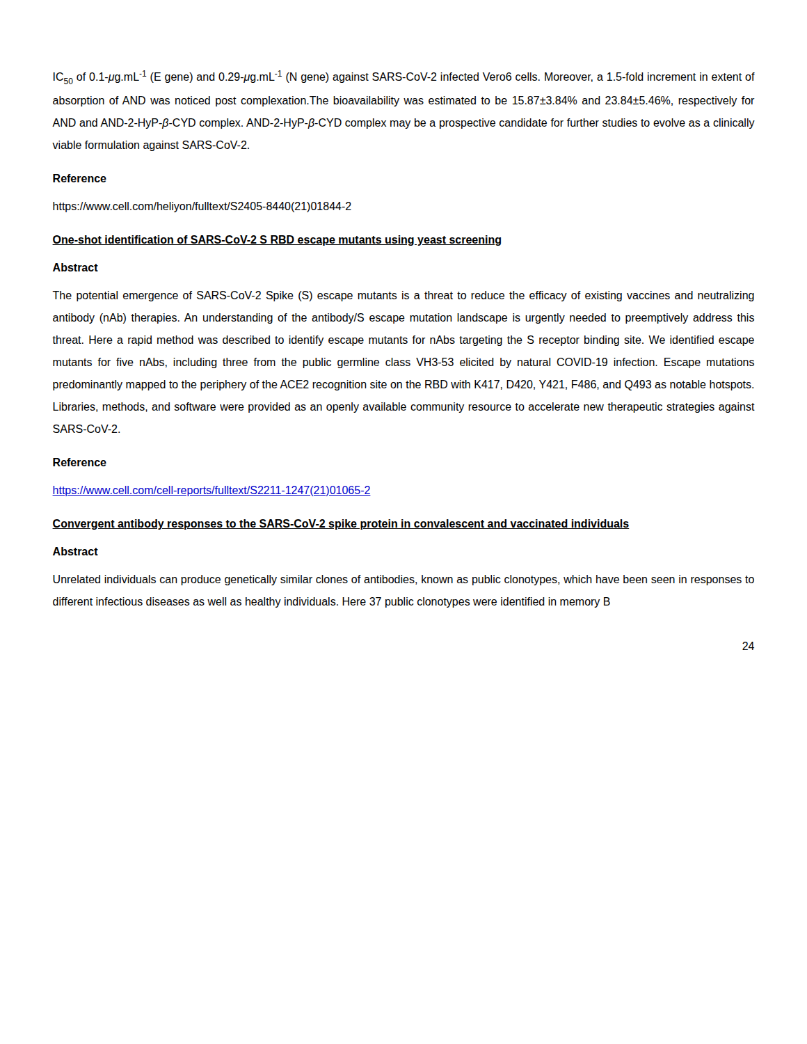IC50 of 0.1-μg.mL-1 (E gene) and 0.29-μg.mL-1 (N gene) against SARS-CoV-2 infected Vero6 cells. Moreover, a 1.5-fold increment in extent of absorption of AND was noticed post complexation.The bioavailability was estimated to be 15.87±3.84% and 23.84±5.46%, respectively for AND and AND-2-HyP-β-CYD complex. AND-2-HyP-β-CYD complex may be a prospective candidate for further studies to evolve as a clinically viable formulation against SARS-CoV-2.
Reference
https://www.cell.com/heliyon/fulltext/S2405-8440(21)01844-2
One-shot identification of SARS-CoV-2 S RBD escape mutants using yeast screening
Abstract
The potential emergence of SARS-CoV-2 Spike (S) escape mutants is a threat to reduce the efficacy of existing vaccines and neutralizing antibody (nAb) therapies. An understanding of the antibody/S escape mutation landscape is urgently needed to preemptively address this threat. Here a rapid method was described to identify escape mutants for nAbs targeting the S receptor binding site. We identified escape mutants for five nAbs, including three from the public germline class VH3-53 elicited by natural COVID-19 infection. Escape mutations predominantly mapped to the periphery of the ACE2 recognition site on the RBD with K417, D420, Y421, F486, and Q493 as notable hotspots. Libraries, methods, and software were provided as an openly available community resource to accelerate new therapeutic strategies against SARS-CoV-2.
Reference
https://www.cell.com/cell-reports/fulltext/S2211-1247(21)01065-2
Convergent antibody responses to the SARS-CoV-2 spike protein in convalescent and vaccinated individuals
Abstract
Unrelated individuals can produce genetically similar clones of antibodies, known as public clonotypes, which have been seen in responses to different infectious diseases as well as healthy individuals. Here 37 public clonotypes were identified in memory B
24